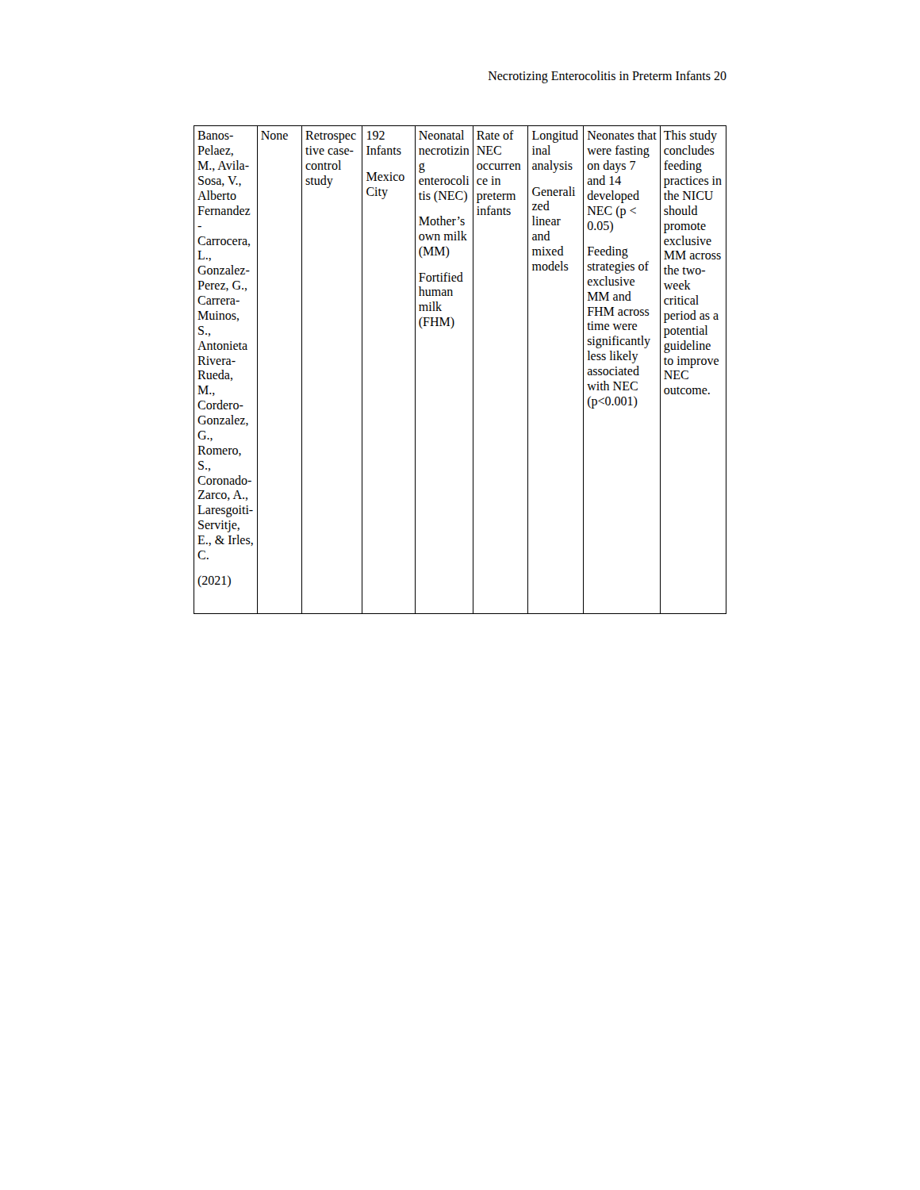Necrotizing Enterocolitis in Preterm Infants 20
| Banos-Pelaez, M., Avila-Sosa, V., Alberto Fernandez-Carrocera, L., Gonzalez-Perez, G., Carrera-Muinos, S., Antonieta Rivera-Rueda, M., Cordero-Gonzalez, G., Romero, S., Coronado-Zarco, A., Laresgoiti-Servitje, E., & Irles, C. (2021) | None | Retrospective case-control study | 192 Infants Mexico City | Neonatal necrotizing enterocolitis (NEC) Mother’s own milk (MM) Fortified human milk (FHM) | Rate of NEC occurrence in preterm infants | Longitudinal analysis Generalized linear and mixed models | Neonates that were fasting on days 7 and 14 developed NEC (p < 0.05) Feeding strategies of exclusive MM and FHM across time were significantly less likely associated with NEC (p<0.001) | This study concludes feeding practices in the NICU should promote exclusive MM across the two-week critical period as a potential guideline to improve NEC outcome. |